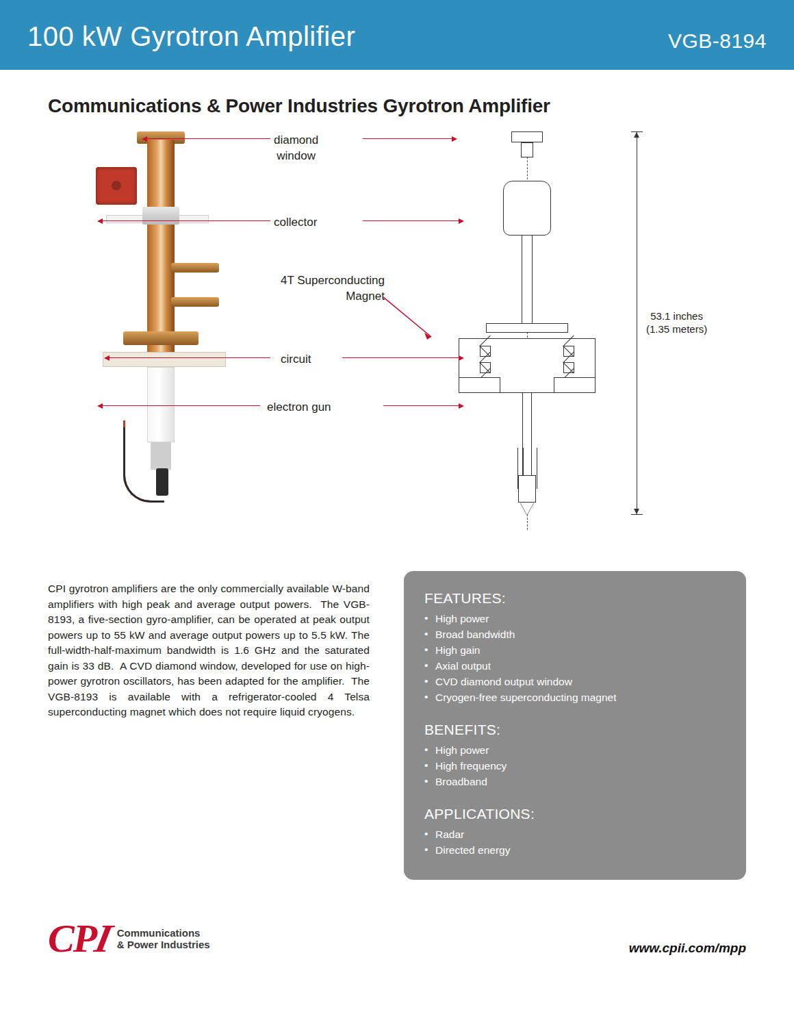100 kW Gyrotron Amplifier
VGB-8194
Communications & Power Industries Gyrotron Amplifier
53.1 inches
(1.35 meters)
diamond
window
collector
4T Superconducting
Magnet
circuit
electron gun
CPI gyrotron amplifiers are the only commercially available W-band amplifiers with high peak and average output powers. The VGB-8193, a five-section gyro-amplifier, can be operated at peak output powers up to 55 kW and average output powers up to 5.5 kW. The full-width-half-maximum bandwidth is 1.6 GHz and the saturated gain is 33 dB. A CVD diamond window, developed for use on high-power gyrotron oscillators, has been adapted for the amplifier. The VGB-8193 is available with a refrigerator-cooled 4 Telsa superconducting magnet which does not require liquid cryogens.
FEATURES:
High power
Broad bandwidth
High gain
Axial output
CVD diamond output window
Cryogen-free superconducting magnet
BENEFITS:
High power
High frequency
Broadband
APPLICATIONS:
Radar
Directed energy
CPI
Communications & Power Industries
www.cpii.com/mpp